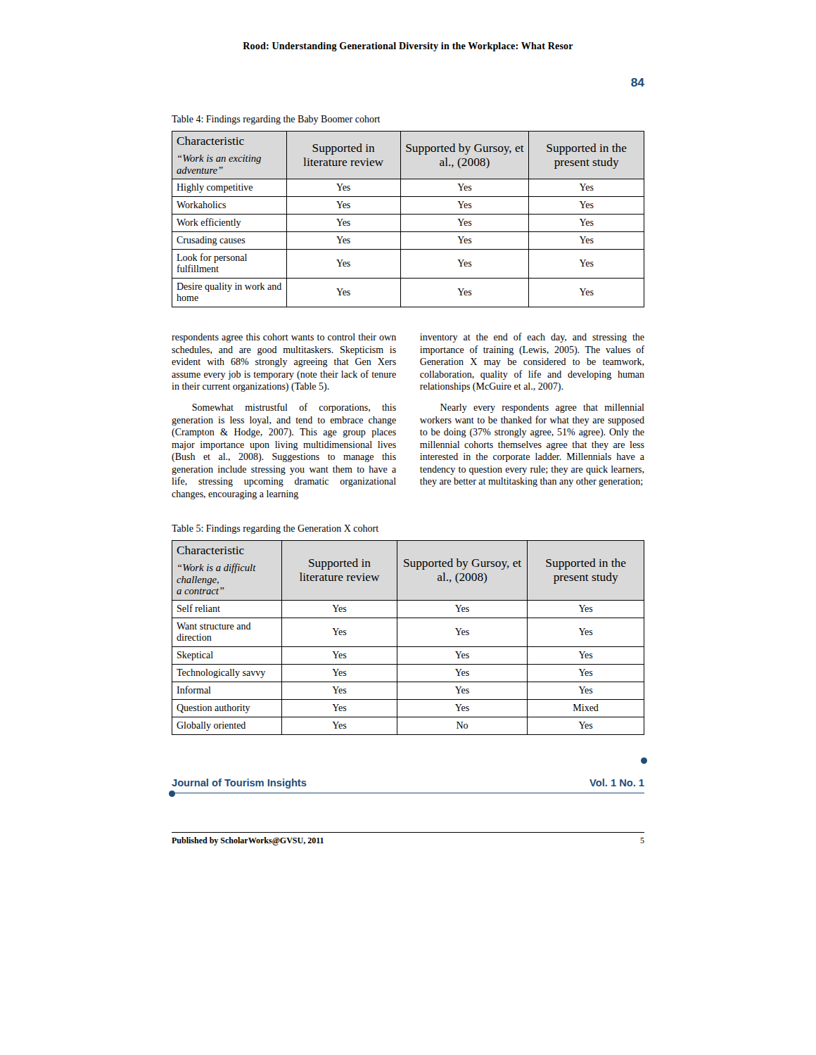Rood: Understanding Generational Diversity in the Workplace: What Resor
84
Table 4: Findings regarding the Baby Boomer cohort
| Characteristic “Work is an exciting adventure” | Supported in literature review | Supported by Gursoy, et al., (2008) | Supported in the present study |
| --- | --- | --- | --- |
| Highly competitive | Yes | Yes | Yes |
| Workaholics | Yes | Yes | Yes |
| Work efficiently | Yes | Yes | Yes |
| Crusading causes | Yes | Yes | Yes |
| Look for personal fulfillment | Yes | Yes | Yes |
| Desire quality in work and home | Yes | Yes | Yes |
respondents agree this cohort wants to control their own schedules, and are good multitaskers. Skepticism is evident with 68% strongly agreeing that Gen Xers assume every job is temporary (note their lack of tenure in their current organizations) (Table 5).
Somewhat mistrustful of corporations, this generation is less loyal, and tend to embrace change (Crampton & Hodge, 2007). This age group places major importance upon living multidimensional lives (Bush et al., 2008). Suggestions to manage this generation include stressing you want them to have a life, stressing upcoming dramatic organizational changes, encouraging a learning
inventory at the end of each day, and stressing the importance of training (Lewis, 2005). The values of Generation X may be considered to be teamwork, collaboration, quality of life and developing human relationships (McGuire et al., 2007).
Nearly every respondents agree that millennial workers want to be thanked for what they are supposed to be doing (37% strongly agree, 51% agree). Only the millennial cohorts themselves agree that they are less interested in the corporate ladder. Millennials have a tendency to question every rule; they are quick learners, they are better at multitasking than any other generation;
Table 5: Findings regarding the Generation X cohort
| Characteristic “Work is a difficult challenge, a contract” | Supported in literature review | Supported by Gursoy, et al., (2008) | Supported in the present study |
| --- | --- | --- | --- |
| Self reliant | Yes | Yes | Yes |
| Want structure and direction | Yes | Yes | Yes |
| Skeptical | Yes | Yes | Yes |
| Technologically savvy | Yes | Yes | Yes |
| Informal | Yes | Yes | Yes |
| Question authority | Yes | Yes | Mixed |
| Globally oriented | Yes | No | Yes |
Journal of Tourism Insights Vol. 1 No. 1
Published by ScholarWorks@GVSU, 2011 5